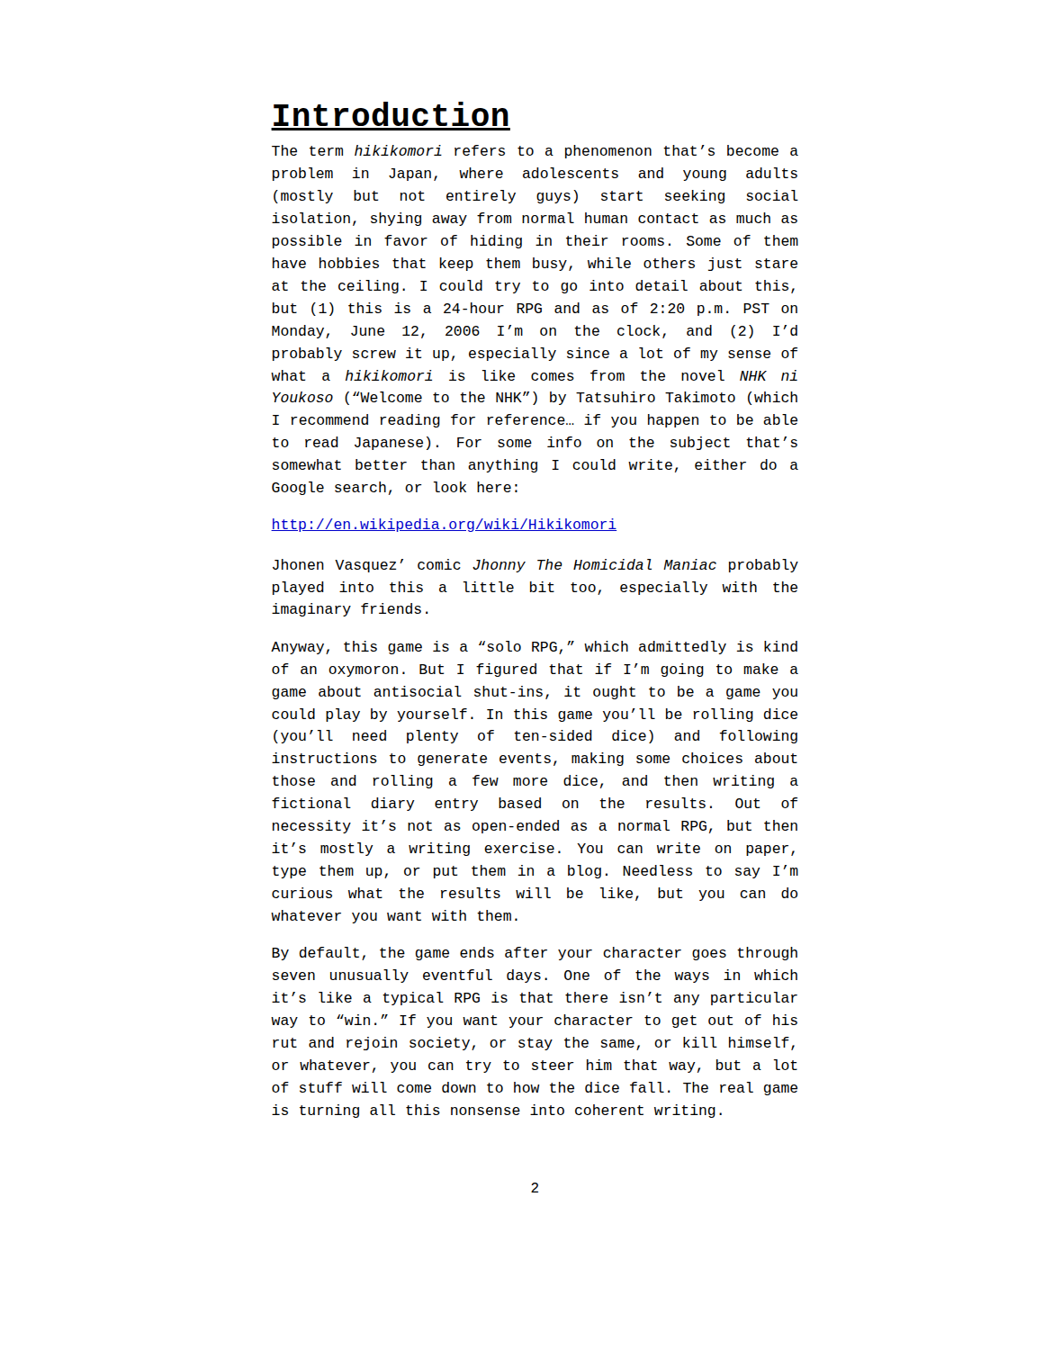Introduction
The term hikikomori refers to a phenomenon that’s become a problem in Japan, where adolescents and young adults (mostly but not entirely guys) start seeking social isolation, shying away from normal human contact as much as possible in favor of hiding in their rooms. Some of them have hobbies that keep them busy, while others just stare at the ceiling. I could try to go into detail about this, but (1) this is a 24-hour RPG and as of 2:20 p.m. PST on Monday, June 12, 2006 I’m on the clock, and (2) I’d probably screw it up, especially since a lot of my sense of what a hikikomori is like comes from the novel NHK ni Youkoso (“Welcome to the NHK”) by Tatsuhiro Takimoto (which I recommend reading for reference… if you happen to be able to read Japanese). For some info on the subject that’s somewhat better than anything I could write, either do a Google search, or look here:
http://en.wikipedia.org/wiki/Hikikomori
Jhonen Vasquez’ comic Jhonny The Homicidal Maniac probably played into this a little bit too, especially with the imaginary friends.
Anyway, this game is a “solo RPG,” which admittedly is kind of an oxymoron. But I figured that if I’m going to make a game about antisocial shut-ins, it ought to be a game you could play by yourself. In this game you’ll be rolling dice (you’ll need plenty of ten-sided dice) and following instructions to generate events, making some choices about those and rolling a few more dice, and then writing a fictional diary entry based on the results. Out of necessity it’s not as open-ended as a normal RPG, but then it’s mostly a writing exercise. You can write on paper, type them up, or put them in a blog. Needless to say I’m curious what the results will be like, but you can do whatever you want with them.
By default, the game ends after your character goes through seven unusually eventful days. One of the ways in which it’s like a typical RPG is that there isn’t any particular way to “win.” If you want your character to get out of his rut and rejoin society, or stay the same, or kill himself, or whatever, you can try to steer him that way, but a lot of stuff will come down to how the dice fall. The real game is turning all this nonsense into coherent writing.
2